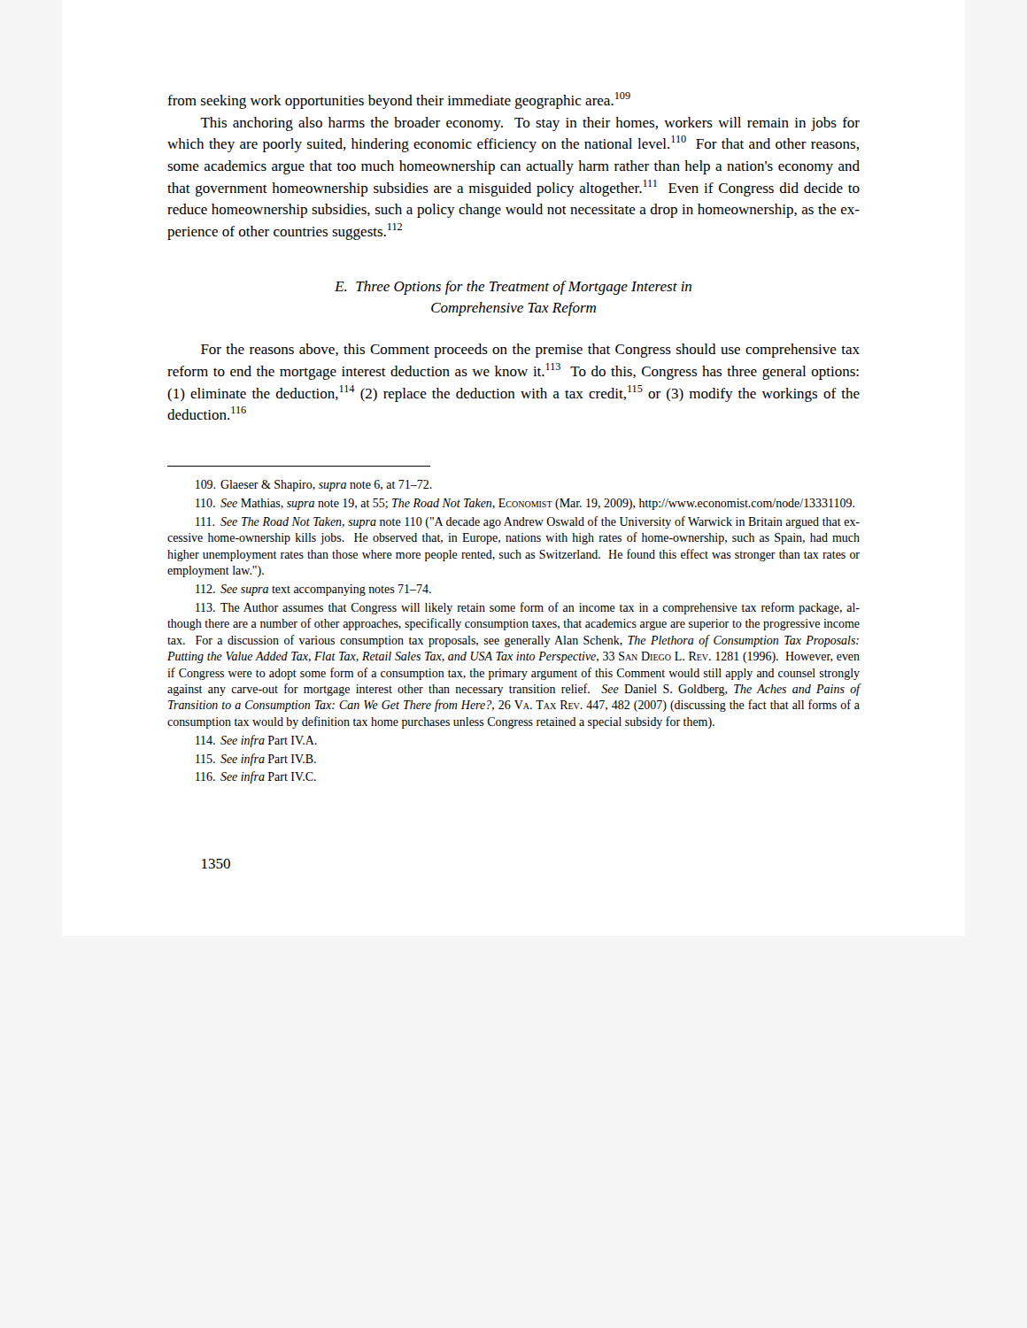from seeking work opportunities beyond their immediate geographic area.109
This anchoring also harms the broader economy. To stay in their homes, workers will remain in jobs for which they are poorly suited, hindering economic efficiency on the national level.110 For that and other reasons, some academics argue that too much homeownership can actually harm rather than help a nation's economy and that government homeownership subsidies are a misguided policy altogether.111 Even if Congress did decide to reduce homeownership subsidies, such a policy change would not necessitate a drop in homeownership, as the experience of other countries suggests.112
E. Three Options for the Treatment of Mortgage Interest in
Comprehensive Tax Reform
For the reasons above, this Comment proceeds on the premise that Congress should use comprehensive tax reform to end the mortgage interest deduction as we know it.113 To do this, Congress has three general options: (1) eliminate the deduction,114 (2) replace the deduction with a tax credit,115 or (3) modify the workings of the deduction.116
109. Glaeser & Shapiro, supra note 6, at 71–72.
110. See Mathias, supra note 19, at 55; The Road Not Taken, Economist (Mar. 19, 2009), http://www.economist.com/node/13331109.
111. See The Road Not Taken, supra note 110 ("A decade ago Andrew Oswald of the University of Warwick in Britain argued that excessive home-ownership kills jobs. He observed that, in Europe, nations with high rates of home-ownership, such as Spain, had much higher unemployment rates than those where more people rented, such as Switzerland. He found this effect was stronger than tax rates or employment law.").
112. See supra text accompanying notes 71–74.
113. The Author assumes that Congress will likely retain some form of an income tax in a comprehensive tax reform package, although there are a number of other approaches, specifically consumption taxes, that academics argue are superior to the progressive income tax. For a discussion of various consumption tax proposals, see generally Alan Schenk, The Plethora of Consumption Tax Proposals: Putting the Value Added Tax, Flat Tax, Retail Sales Tax, and USA Tax into Perspective, 33 San Diego L. Rev. 1281 (1996). However, even if Congress were to adopt some form of a consumption tax, the primary argument of this Comment would still apply and counsel strongly against any carve-out for mortgage interest other than necessary transition relief. See Daniel S. Goldberg, The Aches and Pains of Transition to a Consumption Tax: Can We Get There from Here?, 26 Va. Tax Rev. 447, 482 (2007) (discussing the fact that all forms of a consumption tax would by definition tax home purchases unless Congress retained a special subsidy for them).
114. See infra Part IV.A.
115. See infra Part IV.B.
116. See infra Part IV.C.
1350